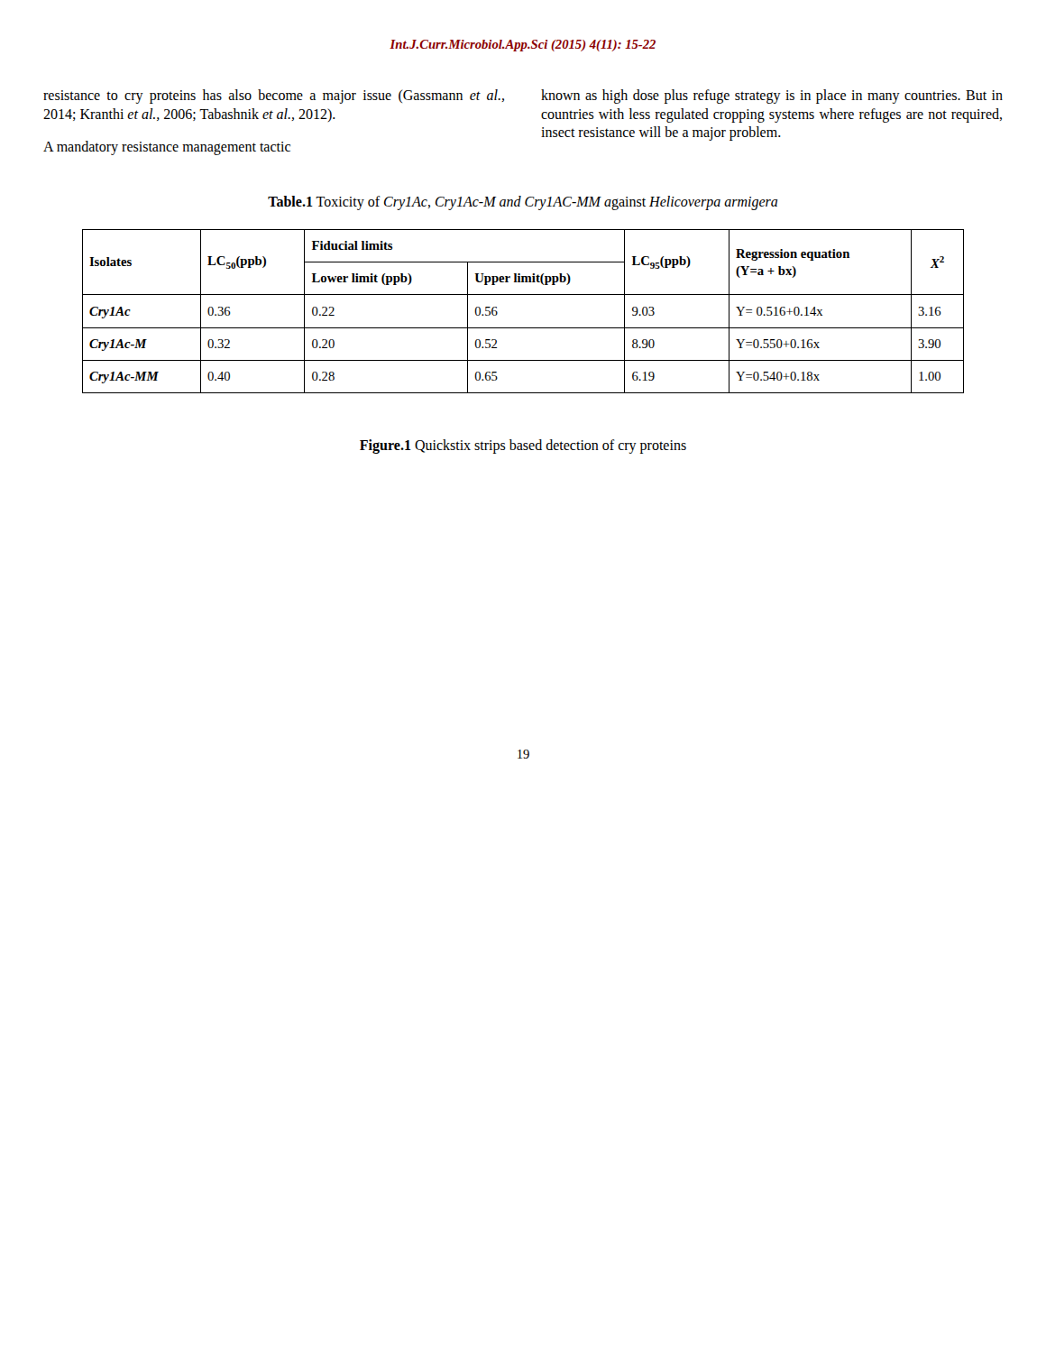Int.J.Curr.Microbiol.App.Sci (2015) 4(11): 15-22
resistance to cry proteins has also become a major issue (Gassmann et al., 2014; Kranthi et al., 2006; Tabashnik et al., 2012).
A mandatory resistance management tactic
known as high dose plus refuge strategy is in place in many countries. But in countries with less regulated cropping systems where refuges are not required, insect resistance will be a major problem.
Table.1 Toxicity of Cry1Ac, Cry1Ac-M and Cry1AC-MM against Helicoverpa armigera
| Isolates | LC 50 (ppb) | Fiducial limits | LC 95 (ppb) | Regression equation (Y=a + bx) | X 2 |
| --- | --- | --- | --- | --- | --- |
| Lower limit (ppb) | Upper limit(ppb) |
| Cry1Ac | 0.36 | 0.22 | 0.56 | 9.03 | Y= 0.516+0.14x | 3.16 |
| Cry1Ac-M | 0.32 | 0.20 | 0.52 | 8.90 | Y=0.550+0.16x | 3.90 |
| Cry1Ac-MM | 0.40 | 0.28 | 0.65 | 6.19 | Y=0.540+0.18x | 1.00 |
Figure.1 Quickstix strips based detection of cry proteins
19